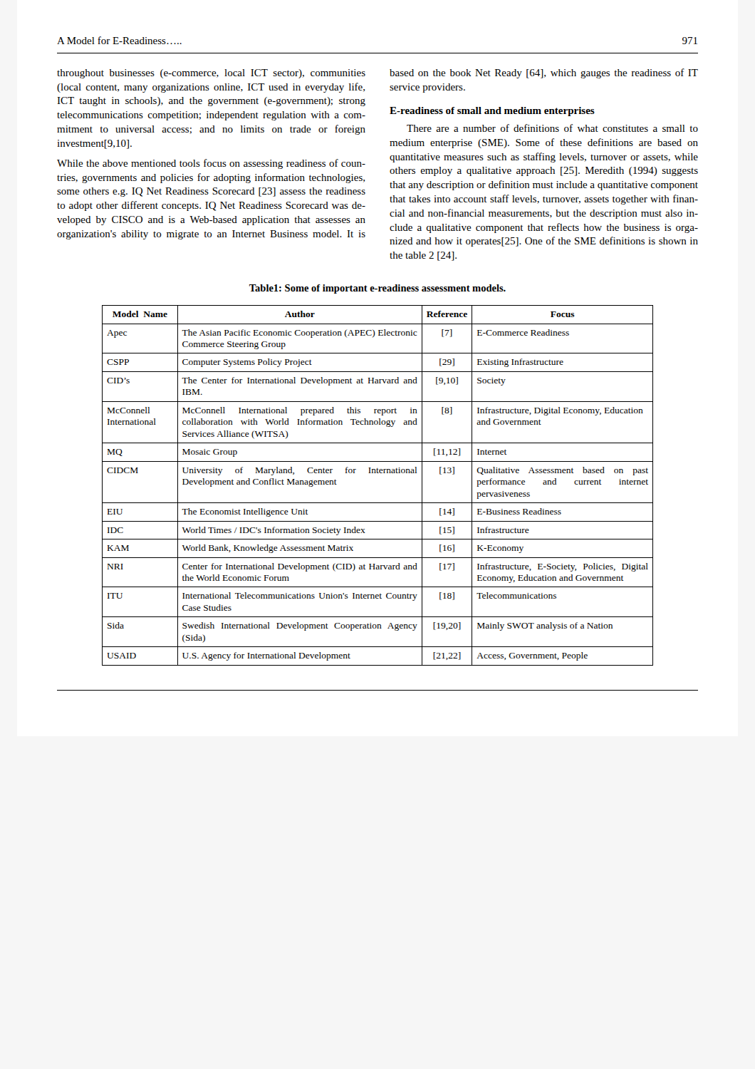A Model for E-Readiness….. 971
throughout businesses (e-commerce, local ICT sector), communities (local content, many organizations online, ICT used in everyday life, ICT taught in schools), and the government (e-government); strong telecommunications competition; independent regulation with a commitment to universal access; and no limits on trade or foreign investment[9,10].
While the above mentioned tools focus on assessing readiness of countries, governments and policies for adopting information technologies, some others e.g. IQ Net Readiness Scorecard [23] assess the readiness to adopt other different concepts. IQ Net Readiness Scorecard was developed by CISCO and is a Web-based application that assesses an organization's ability to migrate to an Internet Business model. It is based on the book Net Ready [64], which gauges the readiness of IT service providers.
E-readiness of small and medium enterprises
There are a number of definitions of what constitutes a small to medium enterprise (SME). Some of these definitions are based on quantitative measures such as staffing levels, turnover or assets, while others employ a qualitative approach [25]. Meredith (1994) suggests that any description or definition must include a quantitative component that takes into account staff levels, turnover, assets together with financial and non-financial measurements, but the description must also include a qualitative component that reflects how the business is organized and how it operates[25]. One of the SME definitions is shown in the table 2 [24].
Table1: Some of important e-readiness assessment models.
| Model Name | Author | Reference | Focus |
| --- | --- | --- | --- |
| Apec | The Asian Pacific Economic Cooperation (APEC) Electronic Commerce Steering Group | [7] | E-Commerce Readiness |
| CSPP | Computer Systems Policy Project | [29] | Existing Infrastructure |
| CID’s | The Center for International Development at Harvard and IBM. | [9,10] | Society |
| McConnell International | McConnell International prepared this report in collaboration with World Information Technology and Services Alliance (WITSA) | [8] | Infrastructure, Digital Economy, Education and Government |
| MQ | Mosaic Group | [11,12] | Internet |
| CIDCM | University of Maryland, Center for International Development and Conflict Management | [13] | Qualitative Assessment based on past performance and current internet pervasiveness |
| EIU | The Economist Intelligence Unit | [14] | E-Business Readiness |
| IDC | World Times / IDC's Information Society Index | [15] | Infrastructure |
| KAM | World Bank, Knowledge Assessment Matrix | [16] | K-Economy |
| NRI | Center for International Development (CID) at Harvard and the World Economic Forum | [17] | Infrastructure, E-Society, Policies, Digital Economy, Education and Government |
| ITU | International Telecommunications Union's Internet Country Case Studies | [18] | Telecommunications |
| Sida | Swedish International Development Cooperation Agency (Sida) | [19,20] | Mainly SWOT analysis of a Nation |
| USAID | U.S. Agency for International Development | [21,22] | Access, Government, People |